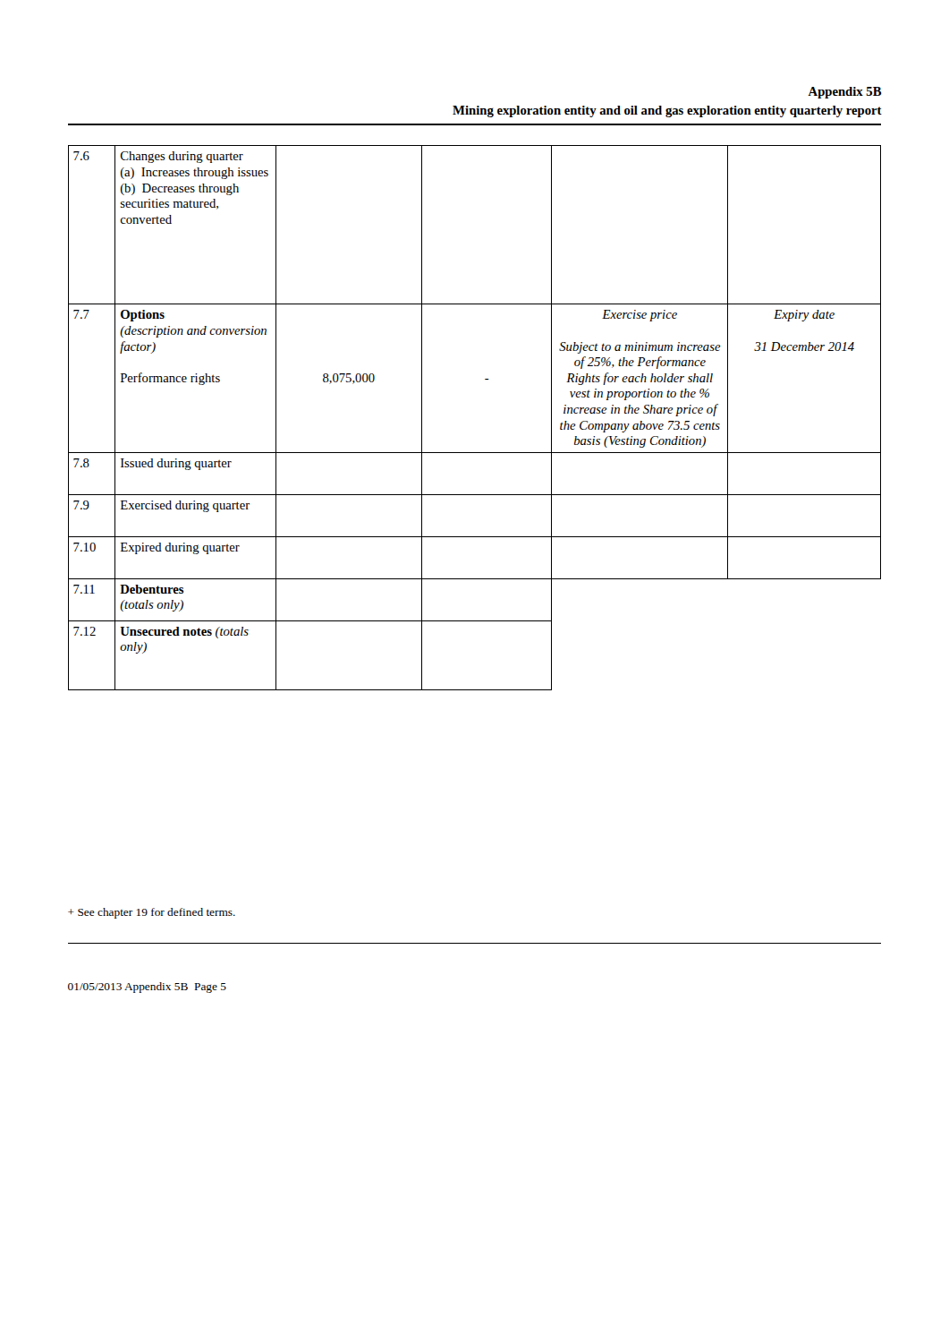Appendix 5B
Mining exploration entity and oil and gas exploration entity quarterly report
| 7.6 | Changes during quarter (a) Increases through issues (b) Decreases through securities matured, converted | | | | |
| 7.7 | Options (description and conversion factor) Performance rights | 8,075,000 | - | Exercise price Subject to a minimum increase of 25%, the Performance Rights for each holder shall vest in proportion to the % increase in the Share price of the Company above 73.5 cents basis (Vesting Condition) | Expiry date 31 December 2014 |
| 7.8 | Issued during quarter | | | | |
| 7.9 | Exercised during quarter | | | | |
| 7.10 | Expired during quarter | | | | |
| 7.11 | Debentures (totals only) | | | | |
| 7.12 | Unsecured notes (totals only) | | | | |
+ See chapter 19 for defined terms.
01/05/2013 Appendix 5B Page 5